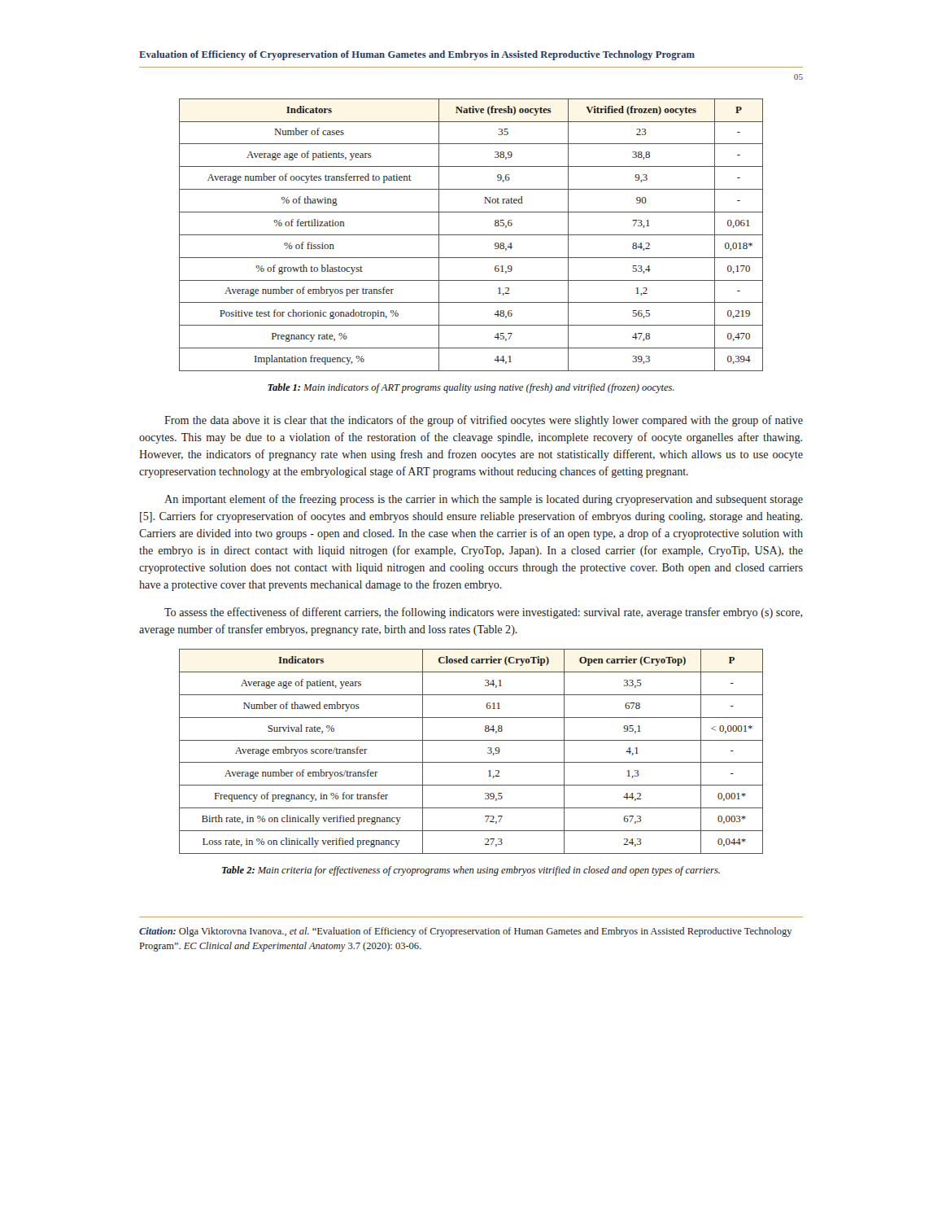Evaluation of Efficiency of Cryopreservation of Human Gametes and Embryos in Assisted Reproductive Technology Program
05
Table 1: Main indicators of ART programs quality using native (fresh) and vitrified (frozen) oocytes.
| Indicators | Native (fresh) oocytes | Vitrified (frozen) oocytes | P |
| --- | --- | --- | --- |
| Number of cases | 35 | 23 | - |
| Average age of patients, years | 38,9 | 38,8 | - |
| Average number of oocytes transferred to patient | 9,6 | 9,3 | - |
| % of thawing | Not rated | 90 | - |
| % of fertilization | 85,6 | 73,1 | 0,061 |
| % of fission | 98,4 | 84,2 | 0,018* |
| % of growth to blastocyst | 61,9 | 53,4 | 0,170 |
| Average number of embryos per transfer | 1,2 | 1,2 | - |
| Positive test for chorionic gonadotropin, % | 48,6 | 56,5 | 0,219 |
| Pregnancy rate, % | 45,7 | 47,8 | 0,470 |
| Implantation frequency, % | 44,1 | 39,3 | 0,394 |
From the data above it is clear that the indicators of the group of vitrified oocytes were slightly lower compared with the group of native oocytes. This may be due to a violation of the restoration of the cleavage spindle, incomplete recovery of oocyte organelles after thawing. However, the indicators of pregnancy rate when using fresh and frozen oocytes are not statistically different, which allows us to use oocyte cryopreservation technology at the embryological stage of ART programs without reducing chances of getting pregnant.
An important element of the freezing process is the carrier in which the sample is located during cryopreservation and subsequent storage [5]. Carriers for cryopreservation of oocytes and embryos should ensure reliable preservation of embryos during cooling, storage and heating. Carriers are divided into two groups - open and closed. In the case when the carrier is of an open type, a drop of a cryoprotective solution with the embryo is in direct contact with liquid nitrogen (for example, CryoTop, Japan). In a closed carrier (for example, CryoTip, USA), the cryoprotective solution does not contact with liquid nitrogen and cooling occurs through the protective cover. Both open and closed carriers have a protective cover that prevents mechanical damage to the frozen embryo.
To assess the effectiveness of different carriers, the following indicators were investigated: survival rate, average transfer embryo (s) score, average number of transfer embryos, pregnancy rate, birth and loss rates (Table 2).
Table 2: Main criteria for effectiveness of cryoprograms when using embryos vitrified in closed and open types of carriers.
| Indicators | Closed carrier (CryoTip) | Open carrier (CryoTop) | P |
| --- | --- | --- | --- |
| Average age of patient, years | 34,1 | 33,5 | - |
| Number of thawed embryos | 611 | 678 | - |
| Survival rate, % | 84,8 | 95,1 | < 0,0001* |
| Average embryos score/transfer | 3,9 | 4,1 | - |
| Average number of embryos/transfer | 1,2 | 1,3 | - |
| Frequency of pregnancy, in % for transfer | 39,5 | 44,2 | 0,001* |
| Birth rate, in % on clinically verified pregnancy | 72,7 | 67,3 | 0,003* |
| Loss rate, in % on clinically verified pregnancy | 27,3 | 24,3 | 0,044* |
Citation: Olga Viktorovna Ivanova., et al. “Evaluation of Efficiency of Cryopreservation of Human Gametes and Embryos in Assisted Reproductive Technology Program”. EC Clinical and Experimental Anatomy 3.7 (2020): 03-06.